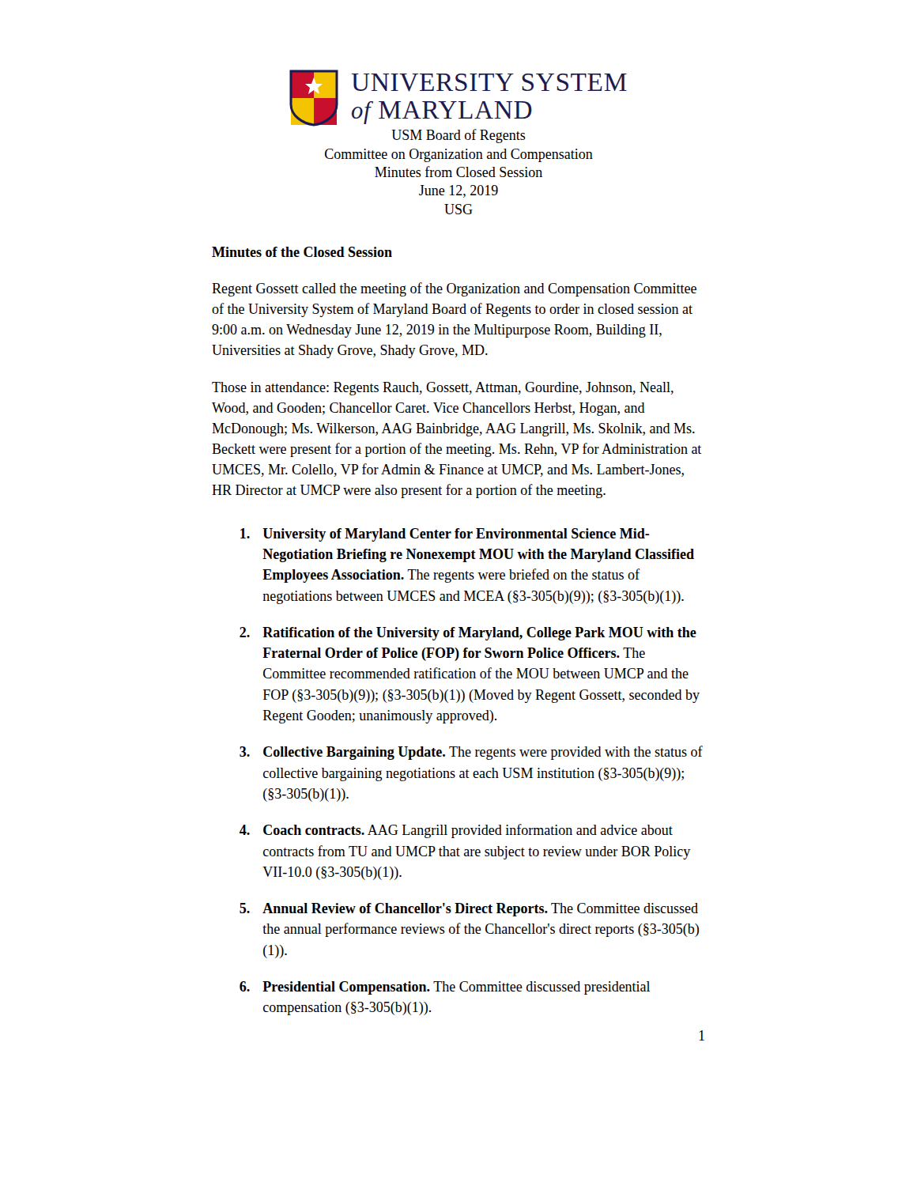UNIVERSITY SYSTEM
of MARYLAND
USM Board of Regents
Committee on Organization and Compensation
Minutes from Closed Session
June 12, 2019
USG
Minutes of the Closed Session
Regent Gossett called the meeting of the Organization and Compensation Committee of the University System of Maryland Board of Regents to order in closed session at 9:00 a.m. on Wednesday June 12, 2019 in the Multipurpose Room, Building II, Universities at Shady Grove, Shady Grove, MD.
Those in attendance: Regents Rauch, Gossett, Attman, Gourdine, Johnson, Neall, Wood, and Gooden; Chancellor Caret. Vice Chancellors Herbst, Hogan, and McDonough; Ms. Wilkerson, AAG Bainbridge, AAG Langrill, Ms. Skolnik, and Ms. Beckett were present for a portion of the meeting. Ms. Rehn, VP for Administration at UMCES, Mr. Colello, VP for Admin & Finance at UMCP, and Ms. Lambert-Jones, HR Director at UMCP were also present for a portion of the meeting.
University of Maryland Center for Environmental Science Mid-Negotiation Briefing re Nonexempt MOU with the Maryland Classified Employees Association. The regents were briefed on the status of negotiations between UMCES and MCEA (§3-305(b)(9)); (§3-305(b)(1)).
Ratification of the University of Maryland, College Park MOU with the Fraternal Order of Police (FOP) for Sworn Police Officers. The Committee recommended ratification of the MOU between UMCP and the FOP (§3-305(b)(9)); (§3-305(b)(1)) (Moved by Regent Gossett, seconded by Regent Gooden; unanimously approved).
Collective Bargaining Update. The regents were provided with the status of collective bargaining negotiations at each USM institution (§3-305(b)(9)); (§3-305(b)(1)).
Coach contracts. AAG Langrill provided information and advice about contracts from TU and UMCP that are subject to review under BOR Policy VII-10.0 (§3-305(b)(1)).
Annual Review of Chancellor's Direct Reports. The Committee discussed the annual performance reviews of the Chancellor's direct reports (§3-305(b)(1)).
Presidential Compensation. The Committee discussed presidential compensation (§3-305(b)(1)).
1